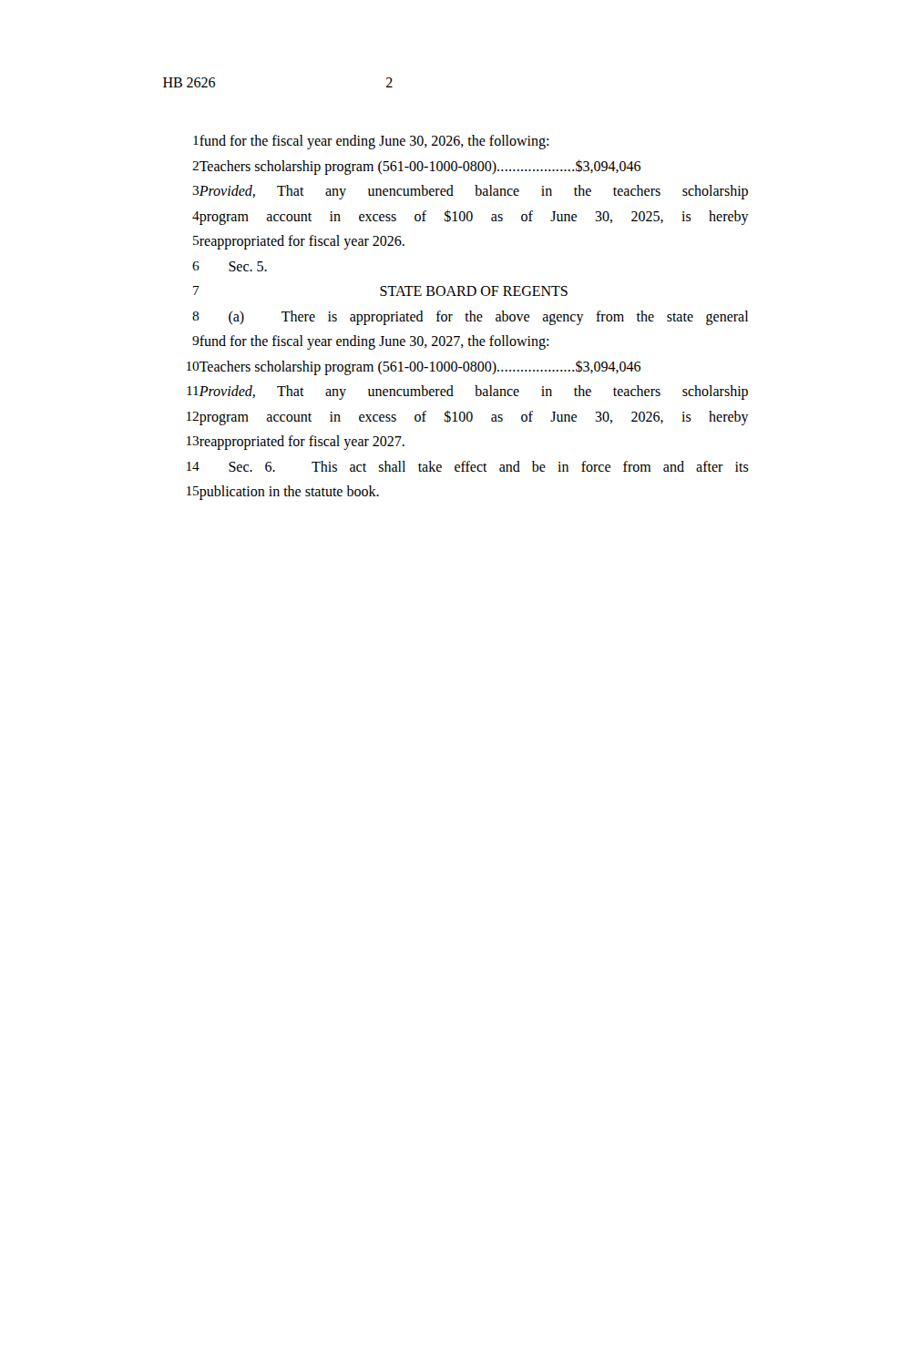HB 2626 2
| 1 | fund for the fiscal year ending June 30, 2026, the following: |
| 2 | Teachers scholarship program (561-00-1000-0800) .................... $3,094,046 |
| 3 | Provided, That any unencumbered balance in the teachers scholarship |
| 4 | program account in excess of $100 as of June 30, 2025, is hereby |
| 5 | reappropriated for fiscal year 2026. |
| 6 | Sec. 5. |
| 7 | STATE BOARD OF REGENTS |
| 8 | (a) There is appropriated for the above agency from the state general |
| 9 | fund for the fiscal year ending June 30, 2027, the following: |
| 10 | Teachers scholarship program (561-00-1000-0800) .................... $3,094,046 |
| 11 | Provided, That any unencumbered balance in the teachers scholarship |
| 12 | program account in excess of $100 as of June 30, 2026, is hereby |
| 13 | reappropriated for fiscal year 2027. |
| 14 | Sec. 6. This act shall take effect and be in force from and after its |
| 15 | publication in the statute book. |